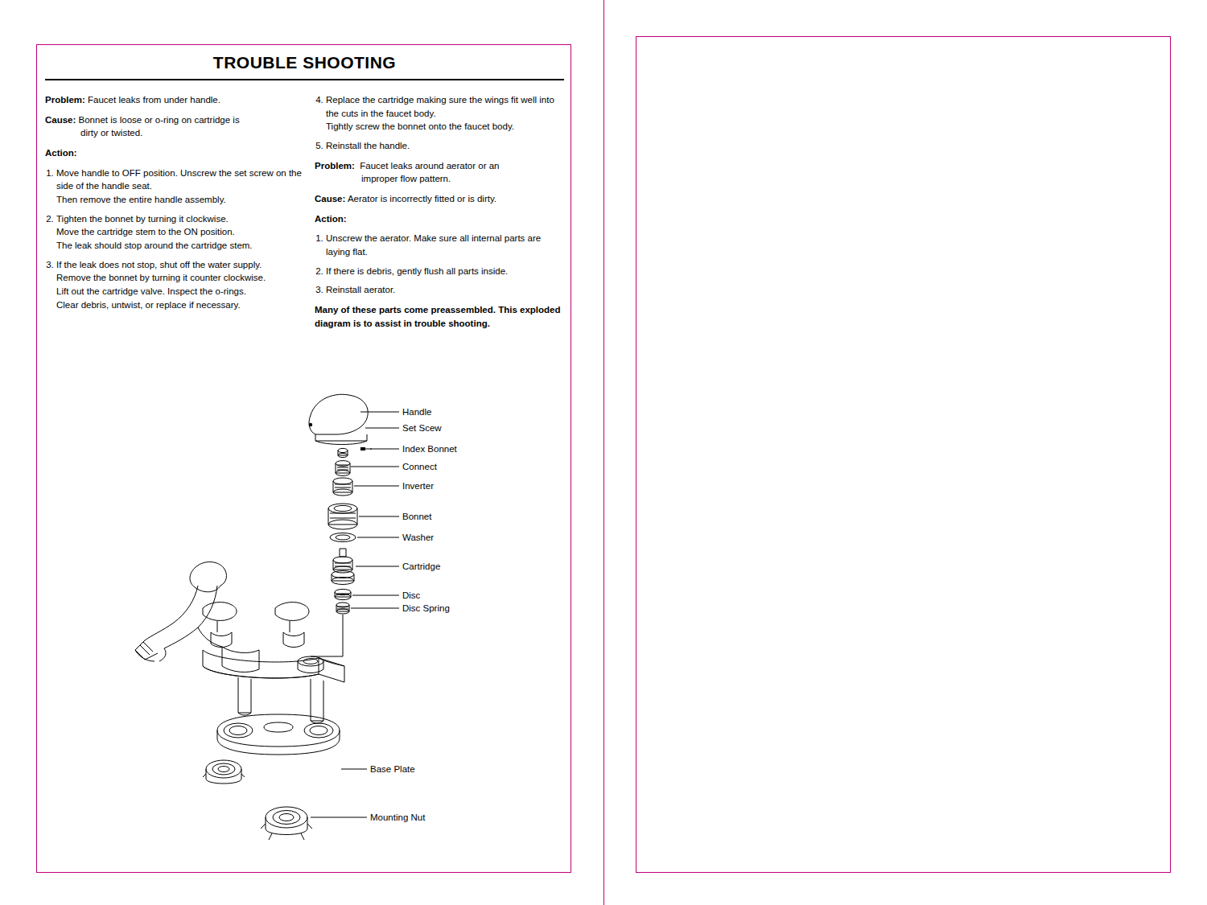TROUBLE SHOOTING
Problem: Faucet leaks from under handle.
Cause: Bonnet is loose or o-ring on cartridge is dirty or twisted.
Action:
Move handle to OFF position. Unscrew the set screw on the side of the handle seat. Then remove the entire handle assembly.
Tighten the bonnet by turning it clockwise. Move the cartridge stem to the ON position. The leak should stop around the cartridge stem.
If the leak does not stop, shut off the water supply. Remove the bonnet by turning it counter clockwise. Lift out the cartridge valve. Inspect the o-rings. Clear debris, untwist, or replace if necessary.
Replace the cartridge making sure the wings fit well into the cuts in the faucet body. Tightly screw the bonnet onto the faucet body.
Reinstall the handle.
Problem: Faucet leaks around aerator or an improper flow pattern.
Cause: Aerator is incorrectly fitted or is dirty.
Action:
Unscrew the aerator. Make sure all internal parts are laying flat.
If there is debris, gently flush all parts inside.
Reinstall aerator.
Many of these parts come preassembled. This exploded diagram is to assist in trouble shooting.
Handle Set Scew Index Bonnet Connect Inverter Bonnet Washer Cartridge Disc Disc Spring Base Plate Mounting Nut